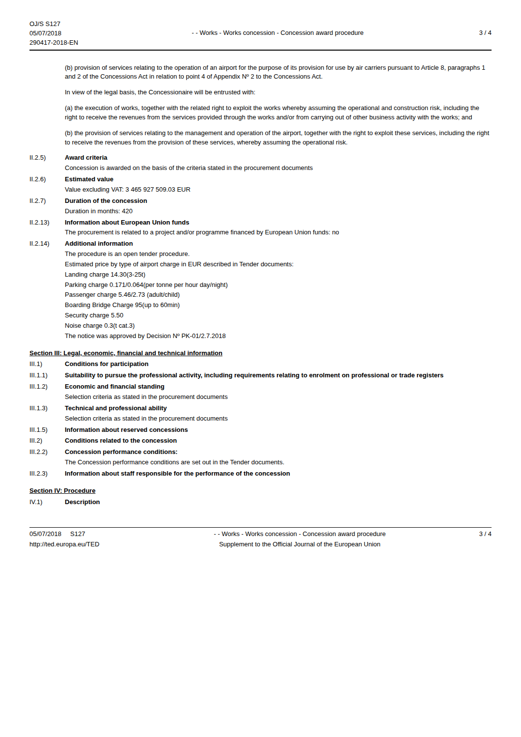OJ/S S127
05/07/2018
290417-2018-EN
- - Works - Works concession - Concession award procedure
3 / 4
(b) provision of services relating to the operation of an airport for the purpose of its provision for use by air carriers pursuant to Article 8, paragraphs 1 and 2 of the Concessions Act in relation to point 4 of Appendix Nº 2 to the Concessions Act.
In view of the legal basis, the Concessionaire will be entrusted with:
(a) the execution of works, together with the related right to exploit the works whereby assuming the operational and construction risk, including the right to receive the revenues from the services provided through the works and/or from carrying out of other business activity with the works; and
(b) the provision of services relating to the management and operation of the airport, together with the right to exploit these services, including the right to receive the revenues from the provision of these services, whereby assuming the operational risk.
II.2.5)
Award criteria
Concession is awarded on the basis of the criteria stated in the procurement documents
II.2.6)
Estimated value
Value excluding VAT: 3 465 927 509.03 EUR
II.2.7)
Duration of the concession
Duration in months: 420
II.2.13)
Information about European Union funds
The procurement is related to a project and/or programme financed by European Union funds: no
II.2.14)
Additional information
The procedure is an open tender procedure.
Estimated price by type of airport charge in EUR described in Tender documents:
Landing charge 14.30(3-25t)
Parking charge 0.171/0.064(per tonne per hour day/night)
Passenger charge 5.46/2.73 (adult/child)
Boarding Bridge Charge 95(up to 60min)
Security charge 5.50
Noise charge 0.3(t cat.3)
The notice was approved by Decision Nº PK-01/2.7.2018
Section III: Legal, economic, financial and technical information
III.1)
Conditions for participation
III.1.1)
Suitability to pursue the professional activity, including requirements relating to enrolment on professional or trade registers
III.1.2)
Economic and financial standing
Selection criteria as stated in the procurement documents
III.1.3)
Technical and professional ability
Selection criteria as stated in the procurement documents
III.1.5)
Information about reserved concessions
III.2)
Conditions related to the concession
III.2.2)
Concession performance conditions:
The Concession performance conditions are set out in the Tender documents.
III.2.3)
Information about staff responsible for the performance of the concession
Section IV: Procedure
IV.1)
Description
05/07/2018 S127
- - Works - Works concession - Concession award procedure
3 / 4
http://ted.europa.eu/TED
Supplement to the Official Journal of the European Union